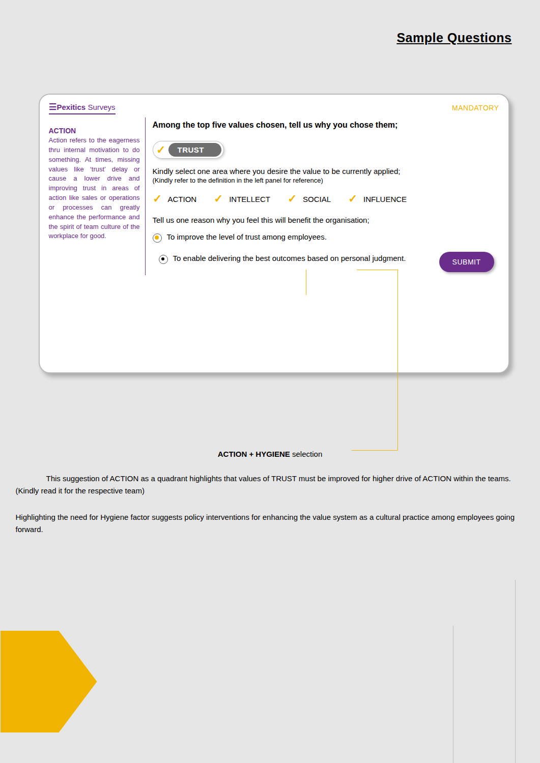Sample Questions
☰Pexitics Surveys MANDATORY
ACTION
Action refers to the eagerness thru internal motivation to do something. At times, missing values like ‘trust’ delay or cause a lower drive and improving trust in areas of action like sales or operations or processes can greatly enhance the performance and the spirit of team culture of the workplace for good.
Among the top five values chosen, tell us why you chose them;
✓ TRUST
Kindly select one area where you desire the value to be currently applied;
(Kindly refer to the definition in the left panel for reference)
✓ACTION ✓INTELLECT ✓SOCIAL ✓INFLUENCE
Tell us one reason why you feel this will benefit the organisation;
To improve the level of trust among employees.
To enable delivering the best outcomes based on personal judgment.
SUBMIT
ACTION + HYGIENE selection
This suggestion of ACTION as a quadrant highlights that values of TRUST must be improved for higher drive of ACTION within the teams. (Kindly read it for the respective team)
Highlighting the need for Hygiene factor suggests policy interventions for enhancing the value system as a cultural practice among employees going forward.